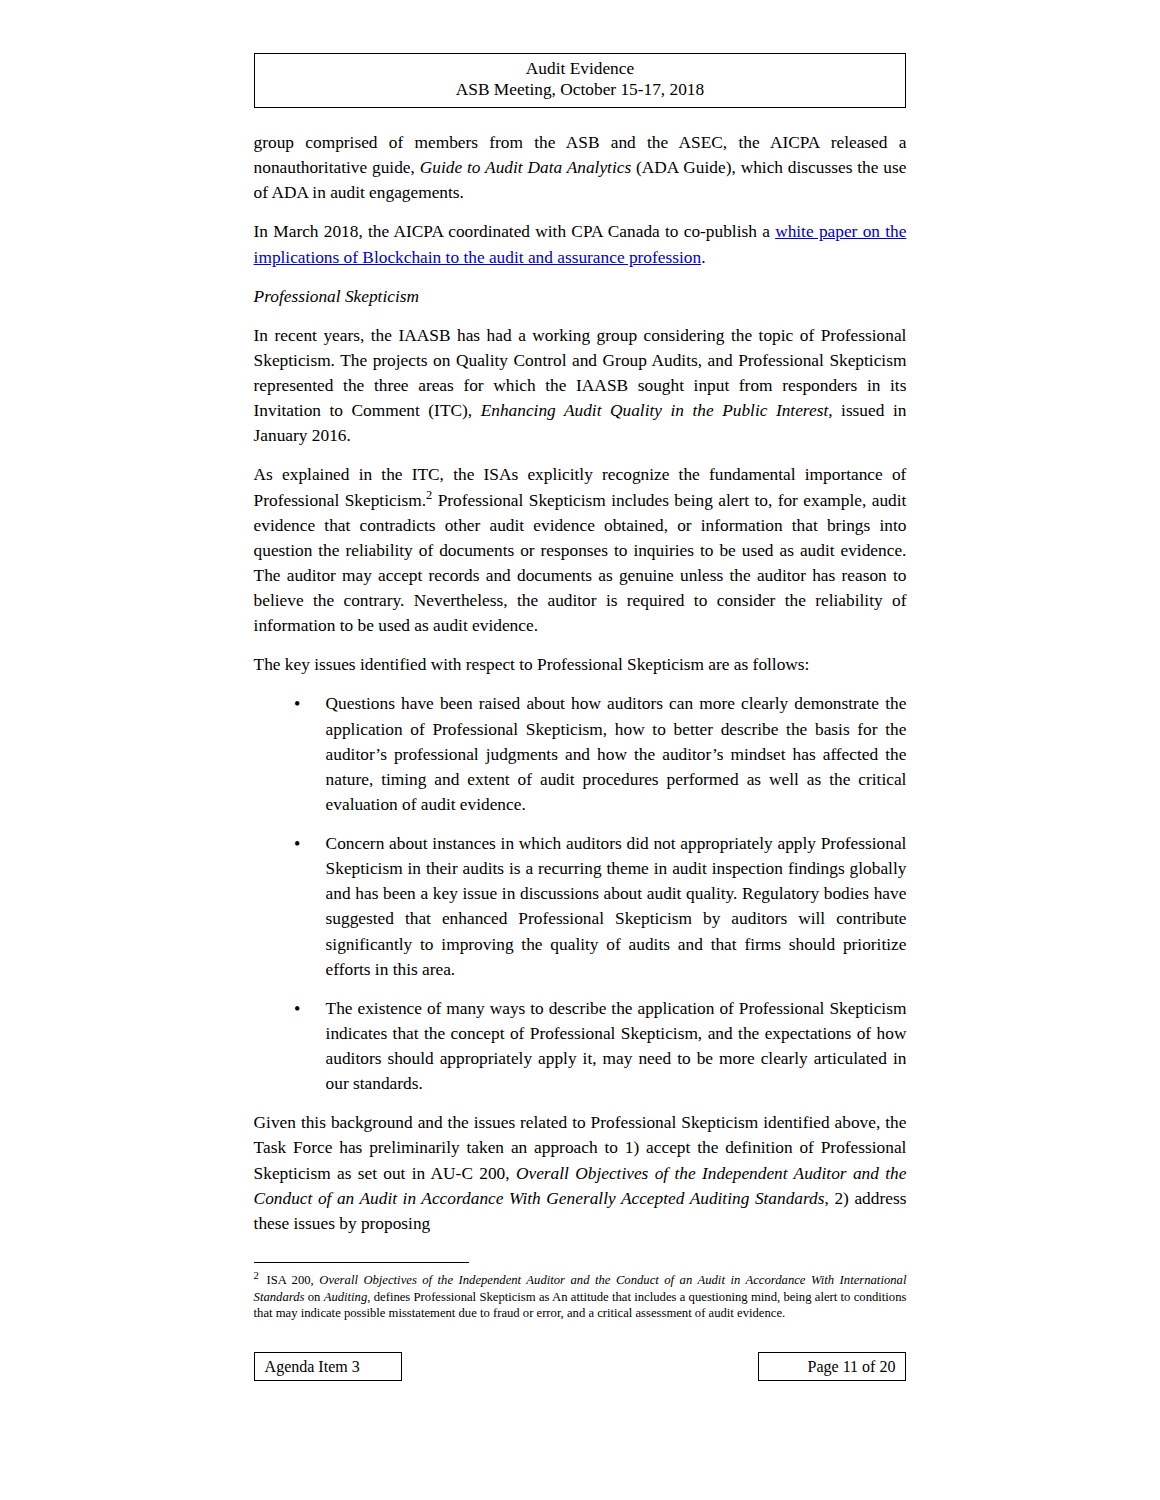Audit Evidence ASB Meeting, October 15-17, 2018
group comprised of members from the ASB and the ASEC, the AICPA released a nonauthoritative guide, Guide to Audit Data Analytics (ADA Guide), which discusses the use of ADA in audit engagements.
In March 2018, the AICPA coordinated with CPA Canada to co-publish a white paper on the implications of Blockchain to the audit and assurance profession.
Professional Skepticism
In recent years, the IAASB has had a working group considering the topic of Professional Skepticism. The projects on Quality Control and Group Audits, and Professional Skepticism represented the three areas for which the IAASB sought input from responders in its Invitation to Comment (ITC), Enhancing Audit Quality in the Public Interest, issued in January 2016.
As explained in the ITC, the ISAs explicitly recognize the fundamental importance of Professional Skepticism.2 Professional Skepticism includes being alert to, for example, audit evidence that contradicts other audit evidence obtained, or information that brings into question the reliability of documents or responses to inquiries to be used as audit evidence. The auditor may accept records and documents as genuine unless the auditor has reason to believe the contrary. Nevertheless, the auditor is required to consider the reliability of information to be used as audit evidence.
The key issues identified with respect to Professional Skepticism are as follows:
Questions have been raised about how auditors can more clearly demonstrate the application of Professional Skepticism, how to better describe the basis for the auditor’s professional judgments and how the auditor’s mindset has affected the nature, timing and extent of audit procedures performed as well as the critical evaluation of audit evidence.
Concern about instances in which auditors did not appropriately apply Professional Skepticism in their audits is a recurring theme in audit inspection findings globally and has been a key issue in discussions about audit quality. Regulatory bodies have suggested that enhanced Professional Skepticism by auditors will contribute significantly to improving the quality of audits and that firms should prioritize efforts in this area.
The existence of many ways to describe the application of Professional Skepticism indicates that the concept of Professional Skepticism, and the expectations of how auditors should appropriately apply it, may need to be more clearly articulated in our standards.
Given this background and the issues related to Professional Skepticism identified above, the Task Force has preliminarily taken an approach to 1) accept the definition of Professional Skepticism as set out in AU-C 200, Overall Objectives of the Independent Auditor and the Conduct of an Audit in Accordance With Generally Accepted Auditing Standards, 2) address these issues by proposing
2 ISA 200, Overall Objectives of the Independent Auditor and the Conduct of an Audit in Accordance With International Standards on Auditing, defines Professional Skepticism as An attitude that includes a questioning mind, being alert to conditions that may indicate possible misstatement due to fraud or error, and a critical assessment of audit evidence.
Agenda Item 3
Page 11 of 20